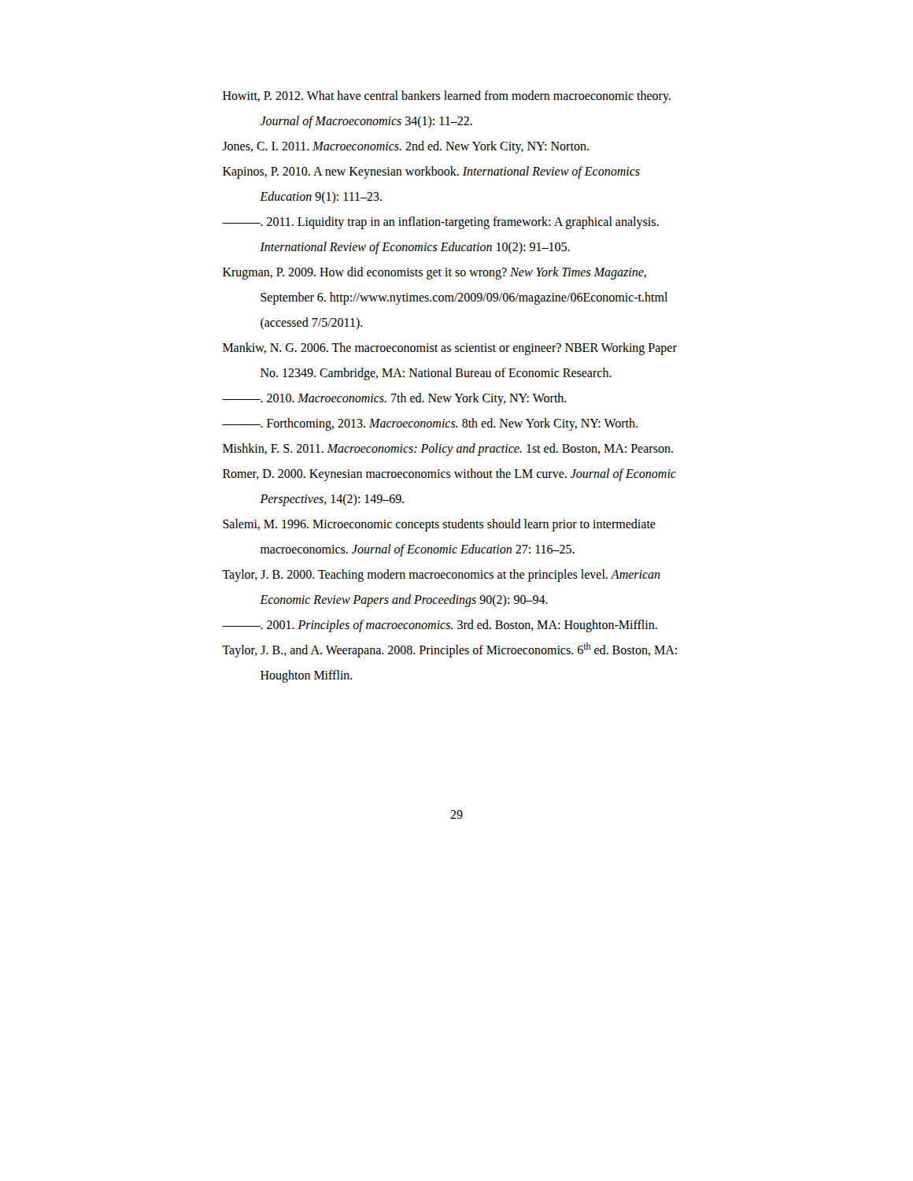Howitt, P. 2012. What have central bankers learned from modern macroeconomic theory. Journal of Macroeconomics 34(1): 11–22.
Jones, C. I. 2011. Macroeconomics. 2nd ed. New York City, NY: Norton.
Kapinos, P. 2010. A new Keynesian workbook. International Review of Economics Education 9(1): 111–23.
———. 2011. Liquidity trap in an inflation-targeting framework: A graphical analysis. International Review of Economics Education 10(2): 91–105.
Krugman, P. 2009. How did economists get it so wrong? New York Times Magazine, September 6. http://www.nytimes.com/2009/09/06/magazine/06Economic-t.html (accessed 7/5/2011).
Mankiw, N. G. 2006. The macroeconomist as scientist or engineer? NBER Working Paper No. 12349. Cambridge, MA: National Bureau of Economic Research.
———. 2010. Macroeconomics. 7th ed. New York City, NY: Worth.
———. Forthcoming, 2013. Macroeconomics. 8th ed. New York City, NY: Worth.
Mishkin, F. S. 2011. Macroeconomics: Policy and practice. 1st ed. Boston, MA: Pearson.
Romer, D. 2000. Keynesian macroeconomics without the LM curve. Journal of Economic Perspectives, 14(2): 149–69.
Salemi, M. 1996. Microeconomic concepts students should learn prior to intermediate macroeconomics. Journal of Economic Education 27: 116–25.
Taylor, J. B. 2000. Teaching modern macroeconomics at the principles level. American Economic Review Papers and Proceedings 90(2): 90–94.
———. 2001. Principles of macroeconomics. 3rd ed. Boston, MA: Houghton-Mifflin.
Taylor, J. B., and A. Weerapana. 2008. Principles of Microeconomics. 6th ed. Boston, MA: Houghton Mifflin.
29